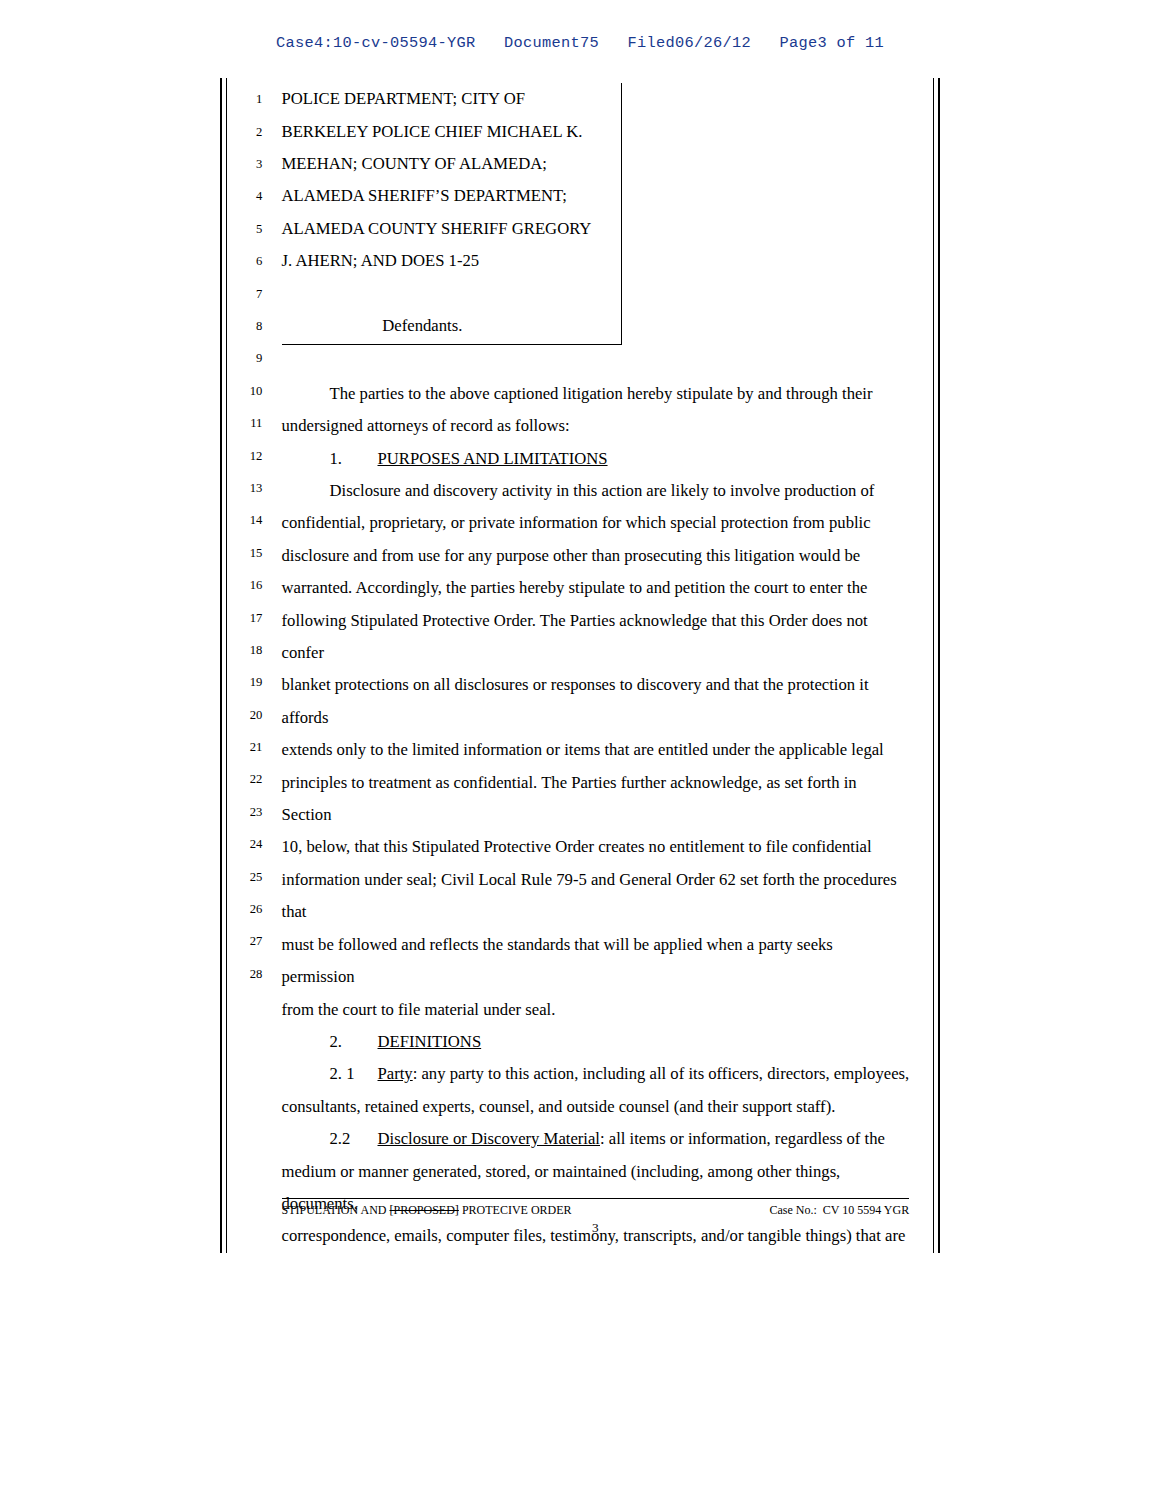Case4:10-cv-05594-YGR Document75 Filed06/26/12 Page3 of 11
1
2
3
4
5
6
7
8
9
10
11
12
13
14
15
16
17
18
19
20
21
22
23
24
25
26
27
28
POLICE DEPARTMENT; CITY OF
BERKELEY POLICE CHIEF MICHAEL K.
MEEHAN; COUNTY OF ALAMEDA;
ALAMEDA SHERIFF’S DEPARTMENT;
ALAMEDA COUNTY SHERIFF GREGORY
J. AHERN; and DOES 1-25
Defendants.
The parties to the above captioned litigation hereby stipulate by and through their
undersigned attorneys of record as follows:
1. PURPOSES AND LIMITATIONS
Disclosure and discovery activity in this action are likely to involve production of
confidential, proprietary, or private information for which special protection from public
disclosure and from use for any purpose other than prosecuting this litigation would be
warranted. Accordingly, the parties hereby stipulate to and petition the court to enter the
following Stipulated Protective Order. The Parties acknowledge that this Order does not confer
blanket protections on all disclosures or responses to discovery and that the protection it affords
extends only to the limited information or items that are entitled under the applicable legal
principles to treatment as confidential. The Parties further acknowledge, as set forth in Section
10, below, that this Stipulated Protective Order creates no entitlement to file confidential
information under seal; Civil Local Rule 79-5 and General Order 62 set forth the procedures that
must be followed and reflects the standards that will be applied when a party seeks permission
from the court to file material under seal.
2. DEFINITIONS
2. 1 Party: any party to this action, including all of its officers, directors, employees,
consultants, retained experts, counsel, and outside counsel (and their support staff).
2.2 Disclosure or Discovery Material: all items or information, regardless of the
medium or manner generated, stored, or maintained (including, among other things, documents,
correspondence, emails, computer files, testimony, transcripts, and/or tangible things) that are
STIPULATION AND [PROPOSED] PROTECIVE ORDER Case No.: CV 10 5594 YGR
3